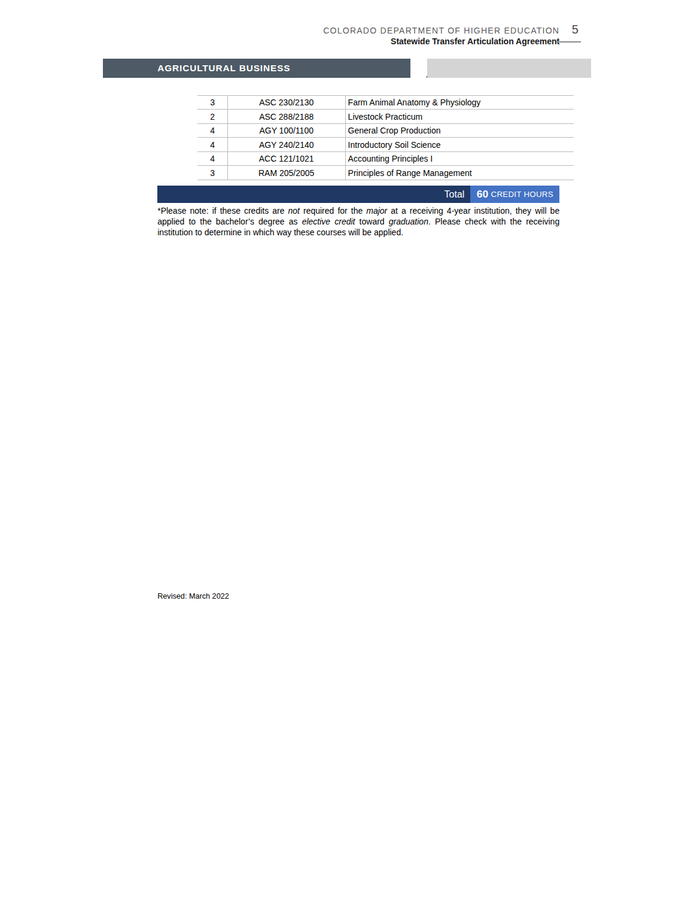5
COLORADO DEPARTMENT OF HIGHER EDUCATION
Statewide Transfer Articulation Agreement
AGRICULTURAL BUSINESS
| 3 | ASC 230/2130 | Farm Animal Anatomy & Physiology |
| 2 | ASC 288/2188 | Livestock Practicum |
| 4 | AGY 100/1100 | General Crop Production |
| 4 | AGY 240/2140 | Introductory Soil Science |
| 4 | ACC 121/1021 | Accounting Principles I |
| 3 | RAM 205/2005 | Principles of Range Management |
Total
60 CREDIT HOURS
*Please note: if these credits are not required for the major at a receiving 4-year institution, they will be applied to the bachelor’s degree as elective credit toward graduation. Please check with the receiving institution to determine in which way these courses will be applied.
Revised: March 2022